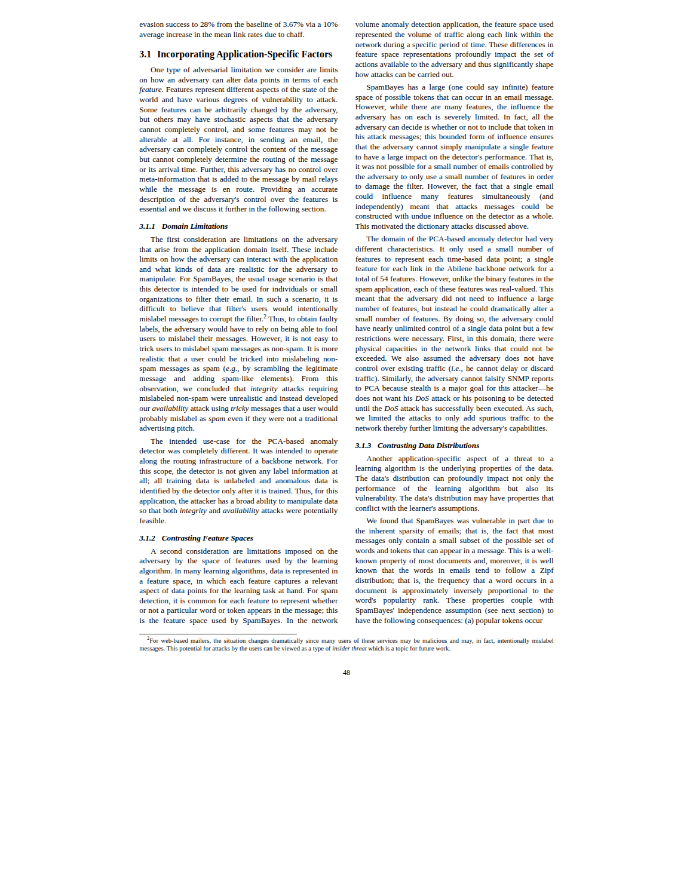evasion success to 28% from the baseline of 3.67% via a 10% average increase in the mean link rates due to chaff.
3.1 Incorporating Application-Specific Factors
One type of adversarial limitation we consider are limits on how an adversary can alter data points in terms of each feature. Features represent different aspects of the state of the world and have various degrees of vulnerability to attack. Some features can be arbitrarily changed by the adversary, but others may have stochastic aspects that the adversary cannot completely control, and some features may not be alterable at all. For instance, in sending an email, the adversary can completely control the content of the message but cannot completely determine the routing of the message or its arrival time. Further, this adversary has no control over meta-information that is added to the message by mail relays while the message is en route. Providing an accurate description of the adversary's control over the features is essential and we discuss it further in the following section.
3.1.1 Domain Limitations
The first consideration are limitations on the adversary that arise from the application domain itself. These include limits on how the adversary can interact with the application and what kinds of data are realistic for the adversary to manipulate. For SpamBayes, the usual usage scenario is that this detector is intended to be used for individuals or small organizations to filter their email. In such a scenario, it is difficult to believe that filter's users would intentionally mislabel messages to corrupt the filter.2 Thus, to obtain faulty labels, the adversary would have to rely on being able to fool users to mislabel their messages. However, it is not easy to trick users to mislabel spam messages as non-spam. It is more realistic that a user could be tricked into mislabeling non-spam messages as spam (e.g., by scrambling the legitimate message and adding spam-like elements). From this observation, we concluded that integrity attacks requiring mislabeled non-spam were unrealistic and instead developed our availability attack using tricky messages that a user would probably mislabel as spam even if they were not a traditional advertising pitch.
The intended use-case for the PCA-based anomaly detector was completely different. It was intended to operate along the routing infrastructure of a backbone network. For this scope, the detector is not given any label information at all; all training data is unlabeled and anomalous data is identified by the detector only after it is trained. Thus, for this application, the attacker has a broad ability to manipulate data so that both integrity and availability attacks were potentially feasible.
3.1.2 Contrasting Feature Spaces
A second consideration are limitations imposed on the adversary by the space of features used by the learning algorithm. In many learning algorithms, data is represented in a feature space, in which each feature captures a relevant aspect of data points for the learning task at hand. For spam detection, it is common for each feature to represent whether or not a particular word or token appears in the message; this is the feature space used by SpamBayes. In the network volume anomaly detection application, the feature space used represented the volume of traffic along each link within the network during a specific period of time. These differences in feature space representations profoundly impact the set of actions available to the adversary and thus significantly shape how attacks can be carried out.
SpamBayes has a large (one could say infinite) feature space of possible tokens that can occur in an email message. However, while there are many features, the influence the adversary has on each is severely limited. In fact, all the adversary can decide is whether or not to include that token in his attack messages; this bounded form of influence ensures that the adversary cannot simply manipulate a single feature to have a large impact on the detector's performance. That is, it was not possible for a small number of emails controlled by the adversary to only use a small number of features in order to damage the filter. However, the fact that a single email could influence many features simultaneously (and independently) meant that attacks messages could be constructed with undue influence on the detector as a whole. This motivated the dictionary attacks discussed above.
The domain of the PCA-based anomaly detector had very different characteristics. It only used a small number of features to represent each time-based data point; a single feature for each link in the Abilene backbone network for a total of 54 features. However, unlike the binary features in the spam application, each of these features was real-valued. This meant that the adversary did not need to influence a large number of features, but instead he could dramatically alter a small number of features. By doing so, the adversary could have nearly unlimited control of a single data point but a few restrictions were necessary. First, in this domain, there were physical capacities in the network links that could not be exceeded. We also assumed the adversary does not have control over existing traffic (i.e., he cannot delay or discard traffic). Similarly, the adversary cannot falsify SNMP reports to PCA because stealth is a major goal for this attacker—he does not want his DoS attack or his poisoning to be detected until the DoS attack has successfully been executed. As such, we limited the attacks to only add spurious traffic to the network thereby further limiting the adversary's capabilities.
3.1.3 Contrasting Data Distributions
Another application-specific aspect of a threat to a learning algorithm is the underlying properties of the data. The data's distribution can profoundly impact not only the performance of the learning algorithm but also its vulnerability. The data's distribution may have properties that conflict with the learner's assumptions.
We found that SpamBayes was vulnerable in part due to the inherent sparsity of emails; that is, the fact that most messages only contain a small subset of the possible set of words and tokens that can appear in a message. This is a well-known property of most documents and, moreover, it is well known that the words in emails tend to follow a Zipf distribution; that is, the frequency that a word occurs in a document is approximately inversely proportional to the word's popularity rank. These properties couple with SpamBayes' independence assumption (see next section) to have the following consequences: (a) popular tokens occur
2For web-based mailers, the situation changes dramatically since many users of these services may be malicious and may, in fact, intentionally mislabel messages. This potential for attacks by the users can be viewed as a type of insider threat which is a topic for future work.
48